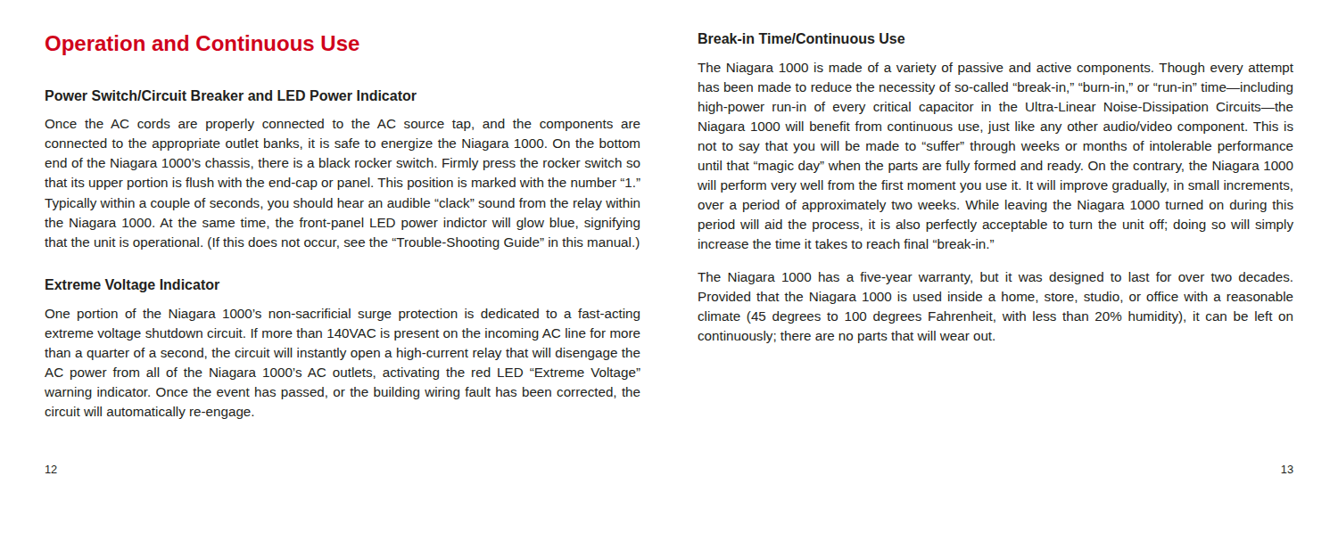Operation and Continuous Use
Power Switch/Circuit Breaker and LED Power Indicator
Once the AC cords are properly connected to the AC source tap, and the components are connected to the appropriate outlet banks, it is safe to energize the Niagara 1000. On the bottom end of the Niagara 1000’s chassis, there is a black rocker switch. Firmly press the rocker switch so that its upper portion is flush with the end-cap or panel. This position is marked with the number “1.” Typically within a couple of seconds, you should hear an audible “clack” sound from the relay within the Niagara 1000. At the same time, the front-panel LED power indictor will glow blue, signifying that the unit is operational. (If this does not occur, see the “Trouble-Shooting Guide” in this manual.)
Extreme Voltage Indicator
One portion of the Niagara 1000’s non-sacrificial surge protection is dedicated to a fast-acting extreme voltage shutdown circuit. If more than 140VAC is present on the incoming AC line for more than a quarter of a second, the circuit will instantly open a high-current relay that will disengage the AC power from all of the Niagara 1000’s AC outlets, activating the red LED “Extreme Voltage” warning indicator. Once the event has passed, or the building wiring fault has been corrected, the circuit will automatically re-engage.
12
Break-in Time/Continuous Use
The Niagara 1000 is made of a variety of passive and active components. Though every attempt has been made to reduce the necessity of so-called “break-in,” “burn-in,” or “run-in” time—including high-power run-in of every critical capacitor in the Ultra-Linear Noise-Dissipation Circuits—the Niagara 1000 will benefit from continuous use, just like any other audio/video component. This is not to say that you will be made to “suffer” through weeks or months of intolerable performance until that “magic day” when the parts are fully formed and ready. On the contrary, the Niagara 1000 will perform very well from the first moment you use it. It will improve gradually, in small increments, over a period of approximately two weeks. While leaving the Niagara 1000 turned on during this period will aid the process, it is also perfectly acceptable to turn the unit off; doing so will simply increase the time it takes to reach final “break-in.”
The Niagara 1000 has a five-year warranty, but it was designed to last for over two decades. Provided that the Niagara 1000 is used inside a home, store, studio, or office with a reasonable climate (45 degrees to 100 degrees Fahrenheit, with less than 20% humidity), it can be left on continuously; there are no parts that will wear out.
13